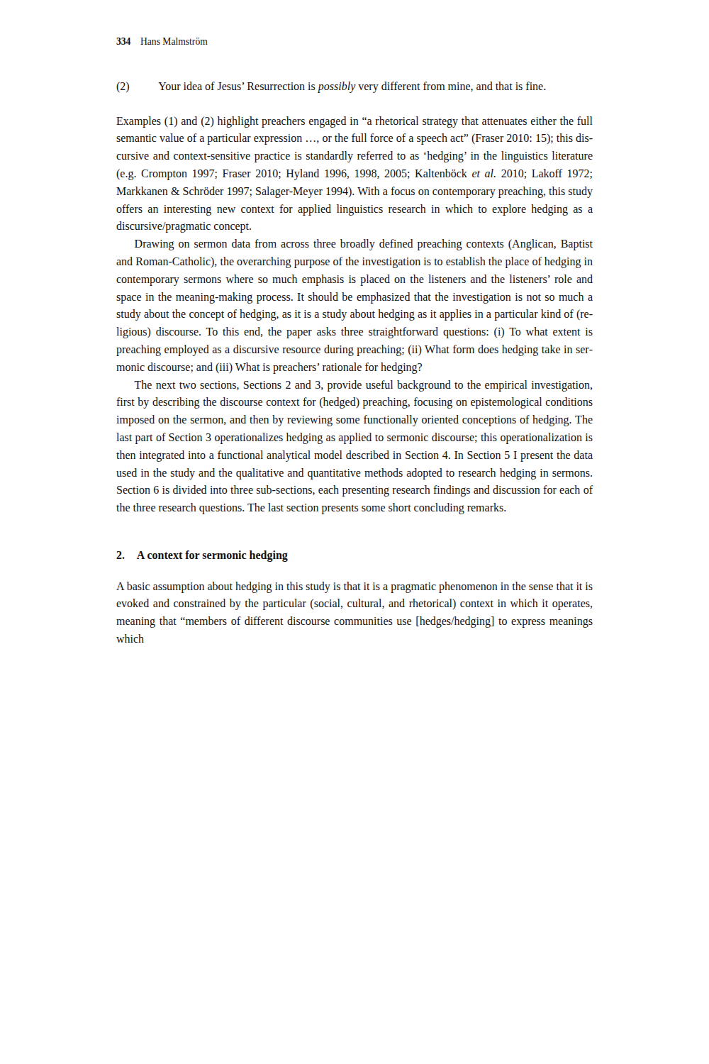334 Hans Malmström
(2) Your idea of Jesus’ Resurrection is possibly very different from mine, and that is fine.
Examples (1) and (2) highlight preachers engaged in “a rhetorical strategy that attenuates either the full semantic value of a particular expression …, or the full force of a speech act” (Fraser 2010: 15); this discursive and context-sensitive practice is standardly referred to as ‘hedging’ in the linguistics literature (e.g. Crompton 1997; Fraser 2010; Hyland 1996, 1998, 2005; Kaltenböck et al. 2010; Lakoff 1972; Markkanen & Schröder 1997; Salager-Meyer 1994). With a focus on contemporary preaching, this study offers an interesting new context for applied linguistics research in which to explore hedging as a discursive/pragmatic concept.
Drawing on sermon data from across three broadly defined preaching contexts (Anglican, Baptist and Roman-Catholic), the overarching purpose of the investigation is to establish the place of hedging in contemporary sermons where so much emphasis is placed on the listeners and the listeners’ role and space in the meaning-making process. It should be emphasized that the investigation is not so much a study about the concept of hedging, as it is a study about hedging as it applies in a particular kind of (religious) discourse. To this end, the paper asks three straightforward questions: (i) To what extent is preaching employed as a discursive resource during preaching; (ii) What form does hedging take in sermonic discourse; and (iii) What is preachers’ rationale for hedging?
The next two sections, Sections 2 and 3, provide useful background to the empirical investigation, first by describing the discourse context for (hedged) preaching, focusing on epistemological conditions imposed on the sermon, and then by reviewing some functionally oriented conceptions of hedging. The last part of Section 3 operationalizes hedging as applied to sermonic discourse; this operationalization is then integrated into a functional analytical model described in Section 4. In Section 5 I present the data used in the study and the qualitative and quantitative methods adopted to research hedging in sermons. Section 6 is divided into three sub-sections, each presenting research findings and discussion for each of the three research questions. The last section presents some short concluding remarks.
2. A context for sermonic hedging
A basic assumption about hedging in this study is that it is a pragmatic phenomenon in the sense that it is evoked and constrained by the particular (social, cultural, and rhetorical) context in which it operates, meaning that “members of different discourse communities use [hedges/hedging] to express meanings which